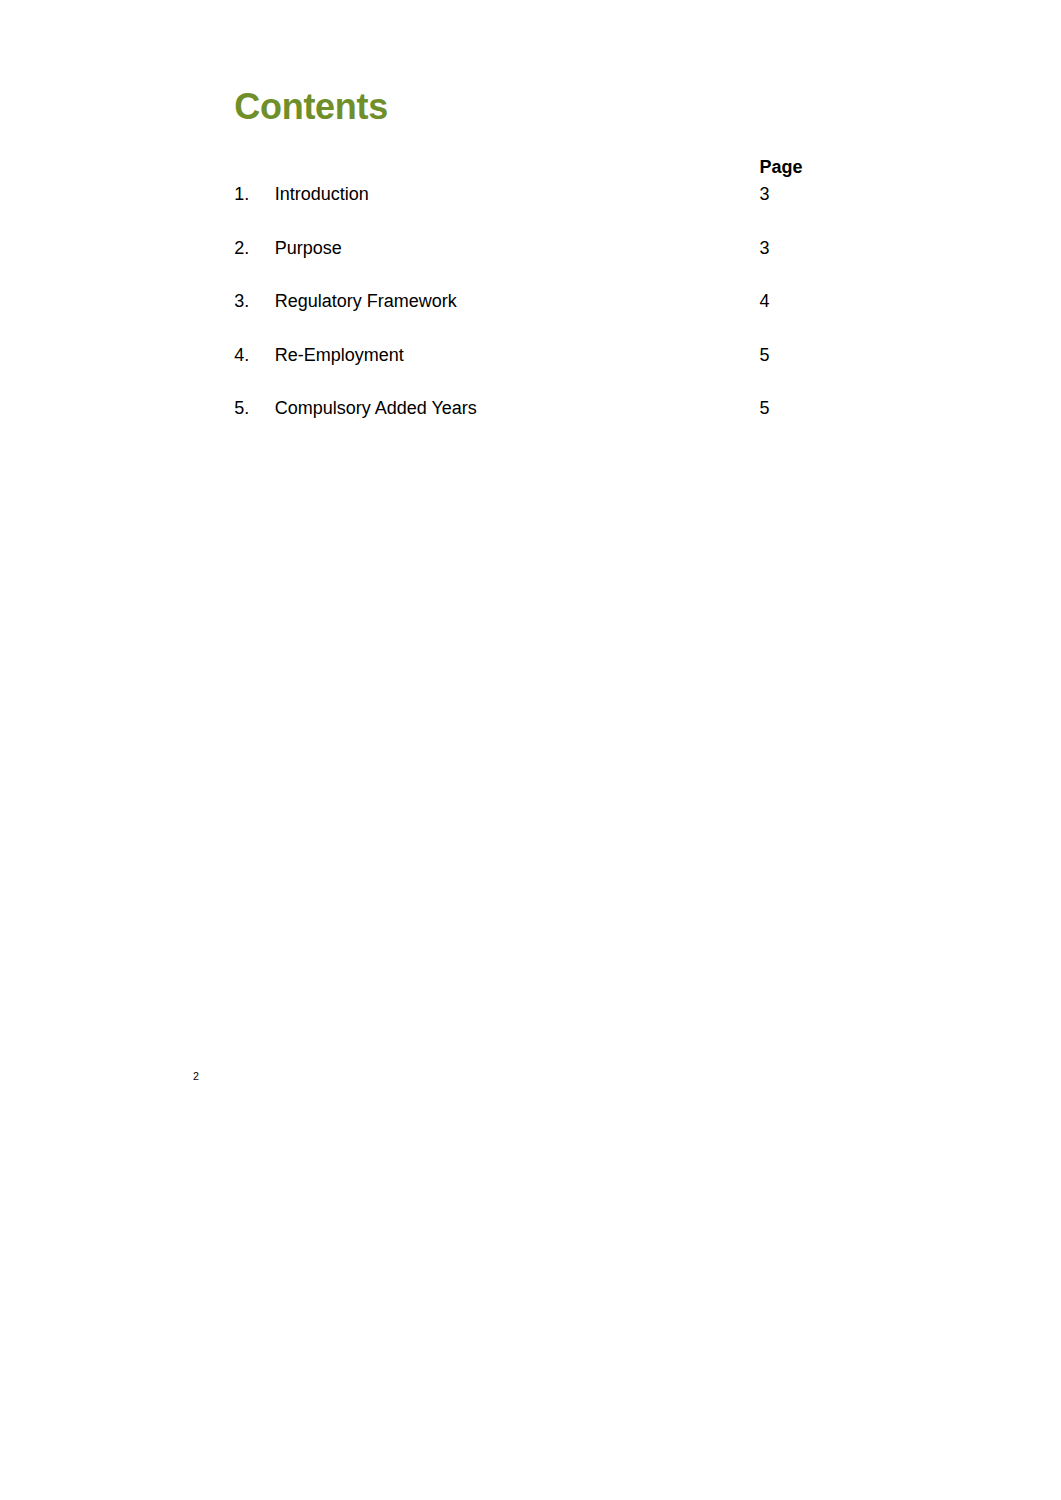Contents
| | | Page |
| 1. | Introduction | 3 |
| 2. | Purpose | 3 |
| 3. | Regulatory Framework | 4 |
| 4. | Re-Employment | 5 |
| 5. | Compulsory Added Years | 5 |
2